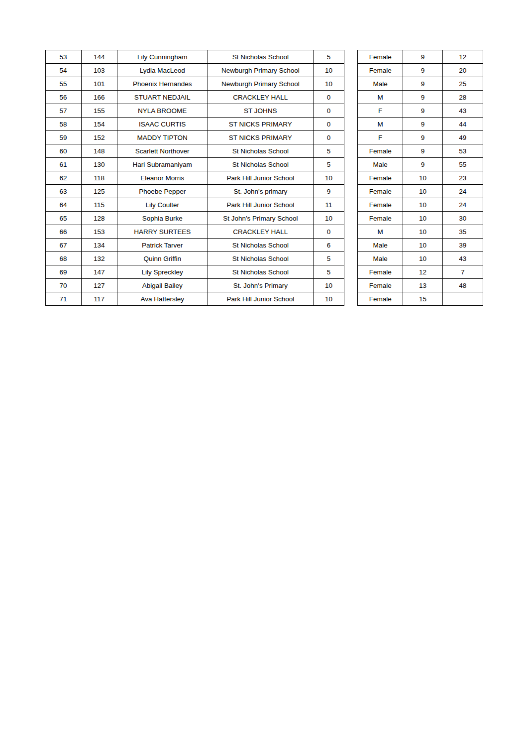| 53 | 144 | Lily Cunningham | St Nicholas School | 5 | | Female | 9 | 12 |
| 54 | 103 | Lydia MacLeod | Newburgh Primary School | 10 | | Female | 9 | 20 |
| 55 | 101 | Phoenix Hernandes | Newburgh Primary School | 10 | | Male | 9 | 25 |
| 56 | 166 | STUART NEDJAIL | CRACKLEY HALL | 0 | | M | 9 | 28 |
| 57 | 155 | NYLA BROOME | ST JOHNS | 0 | | F | 9 | 43 |
| 58 | 154 | ISAAC CURTIS | ST NICKS PRIMARY | 0 | | M | 9 | 44 |
| 59 | 152 | MADDY TIPTON | ST NICKS PRIMARY | 0 | | F | 9 | 49 |
| 60 | 148 | Scarlett Northover | St Nicholas School | 5 | | Female | 9 | 53 |
| 61 | 130 | Hari Subramaniyam | St Nicholas School | 5 | | Male | 9 | 55 |
| 62 | 118 | Eleanor Morris | Park Hill Junior School | 10 | | Female | 10 | 23 |
| 63 | 125 | Phoebe Pepper | St. John's primary | 9 | | Female | 10 | 24 |
| 64 | 115 | Lily Coulter | Park Hill Junior School | 11 | | Female | 10 | 24 |
| 65 | 128 | Sophia Burke | St John's Primary School | 10 | | Female | 10 | 30 |
| 66 | 153 | HARRY SURTEES | CRACKLEY HALL | 0 | | M | 10 | 35 |
| 67 | 134 | Patrick Tarver | St Nicholas School | 6 | | Male | 10 | 39 |
| 68 | 132 | Quinn Griffin | St Nicholas School | 5 | | Male | 10 | 43 |
| 69 | 147 | Lily Spreckley | St Nicholas School | 5 | | Female | 12 | 7 |
| 70 | 127 | Abigail Bailey | St. John's Primary | 10 | | Female | 13 | 48 |
| 71 | 117 | Ava Hattersley | Park Hill Junior School | 10 | | Female | 15 | |